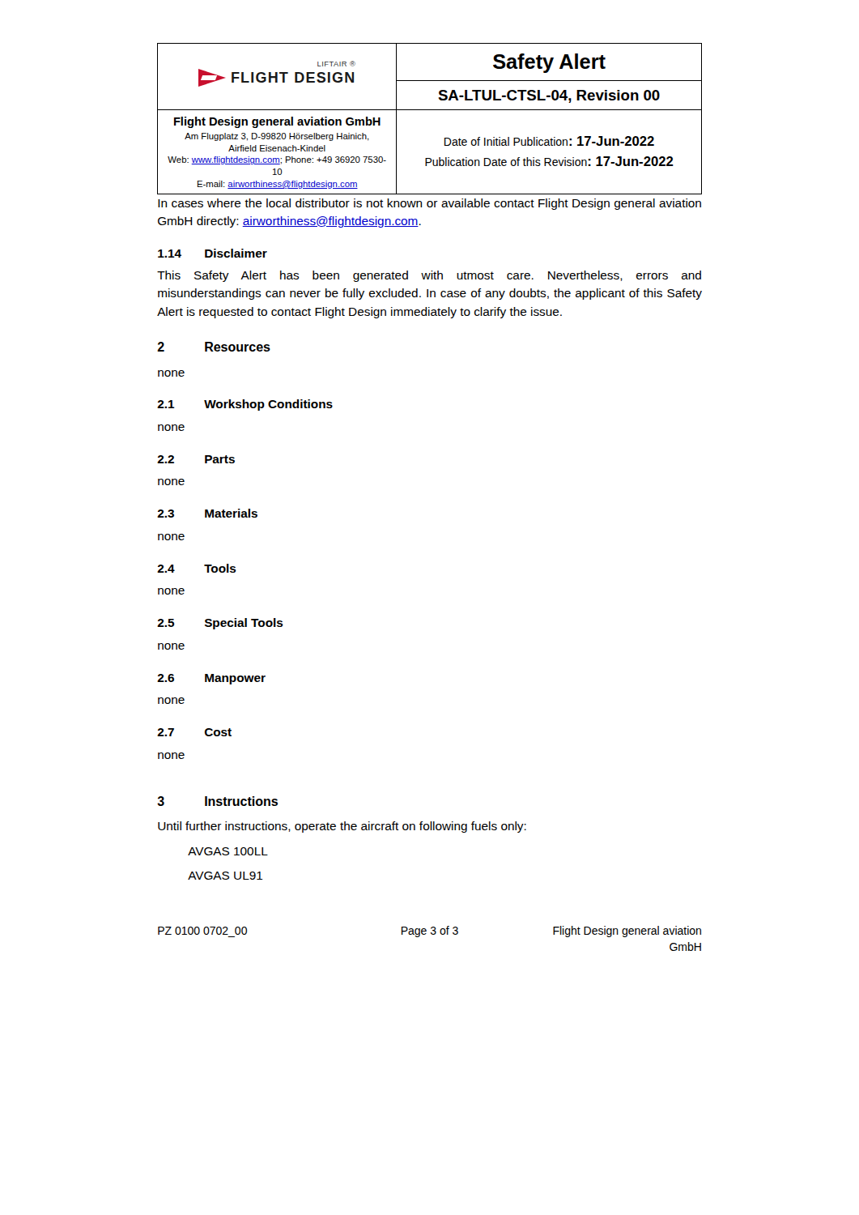| LIFTAIR ® FLIGHT DESIGN | Safety Alert |
| SA-LTUL-CTSL-04, Revision 00 |
| Flight Design general aviation GmbH Am Flugplatz 3, D-99820 Hörselberg Hainich, Airfield Eisenach-Kindel Web: www.flightdesign.com ; Phone: +49 36920 7530-10 E-mail: airworthiness@flightdesign.com | Date of Initial Publication : 17-Jun-2022 Publication Date of this Revision : 17-Jun-2022 |
In cases where the local distributor is not known or available contact Flight Design general aviation GmbH directly: airworthiness@flightdesign.com.
1.14 Disclaimer
This Safety Alert has been generated with utmost care. Nevertheless, errors and misunderstandings can never be fully excluded. In case of any doubts, the applicant of this Safety Alert is requested to contact Flight Design immediately to clarify the issue.
2 Resources
none
2.1 Workshop Conditions
none
2.2 Parts
none
2.3 Materials
none
2.4 Tools
none
2.5 Special Tools
none
2.6 Manpower
none
2.7 Cost
none
3 Instructions
Until further instructions, operate the aircraft on following fuels only:
AVGAS 100LL
AVGAS UL91
PZ 0100 0702_00
Page 3 of 3
Flight Design general aviation GmbH